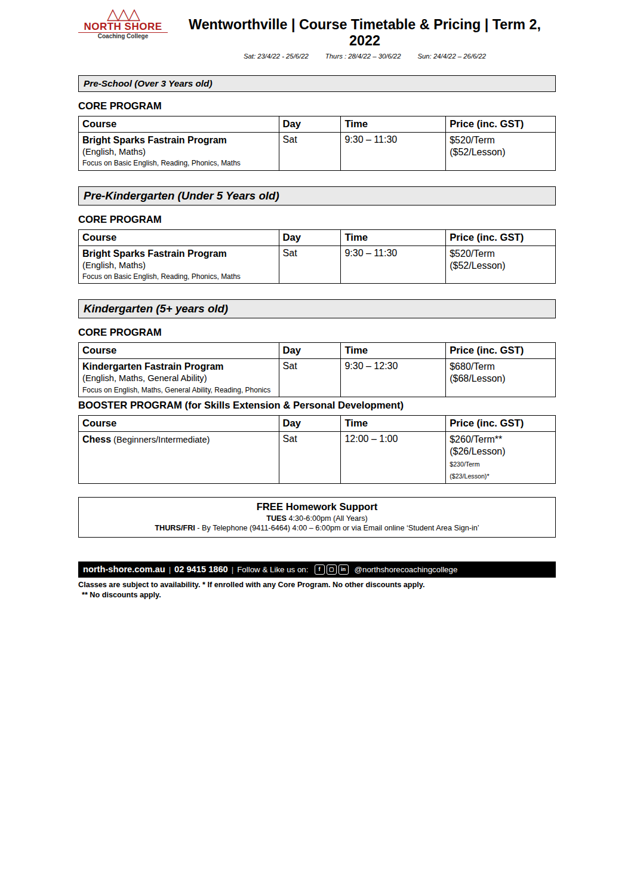△△△
North Shore
Coaching College
Wentworthville | Course Timetable & Pricing | Term 2, 2022
Sat: 23/4/22 - 25/6/22 Thurs : 28/4/22 – 30/6/22 Sun: 24/4/22 – 26/6/22
Pre-School (Over 3 Years old)
CORE PROGRAM
| Course | Day | Time | Price (inc. GST) |
| --- | --- | --- | --- |
| Bright Sparks Fastrain Program (English, Maths) Focus on Basic English, Reading, Phonics, Maths | Sat | 9:30 – 11:30 | $520/Term ($52/Lesson) |
Pre-Kindergarten (Under 5 Years old)
CORE PROGRAM
| Course | Day | Time | Price (inc. GST) |
| --- | --- | --- | --- |
| Bright Sparks Fastrain Program (English, Maths) Focus on Basic English, Reading, Phonics, Maths | Sat | 9:30 – 11:30 | $520/Term ($52/Lesson) |
Kindergarten (5+ years old)
CORE PROGRAM
| Course | Day | Time | Price (inc. GST) |
| --- | --- | --- | --- |
| Kindergarten Fastrain Program (English, Maths, General Ability) Focus on English, Maths, General Ability, Reading, Phonics | Sat | 9:30 – 12:30 | $680/Term ($68/Lesson) |
BOOSTER PROGRAM (for Skills Extension & Personal Development)
| Course | Day | Time | Price (inc. GST) |
| --- | --- | --- | --- |
| Chess (Beginners/Intermediate) | Sat | 12:00 – 1:00 | $260/Term** ($26/Lesson) $230/Term ($23/Lesson)* |
FREE Homework Support
TUES 4:30-6:00pm (All Years)
THURS/FRI - By Telephone (9411-6464) 4:00 – 6:00pm or via Email online ‘Student Area Sign-in’
north-shore.com.au | 02 9415 1860 | Follow & Like us on: f ▢ in @northshorecoachingcollege
Classes are subject to availability. * If enrolled with any Core Program. No other discounts apply.
** No discounts apply.